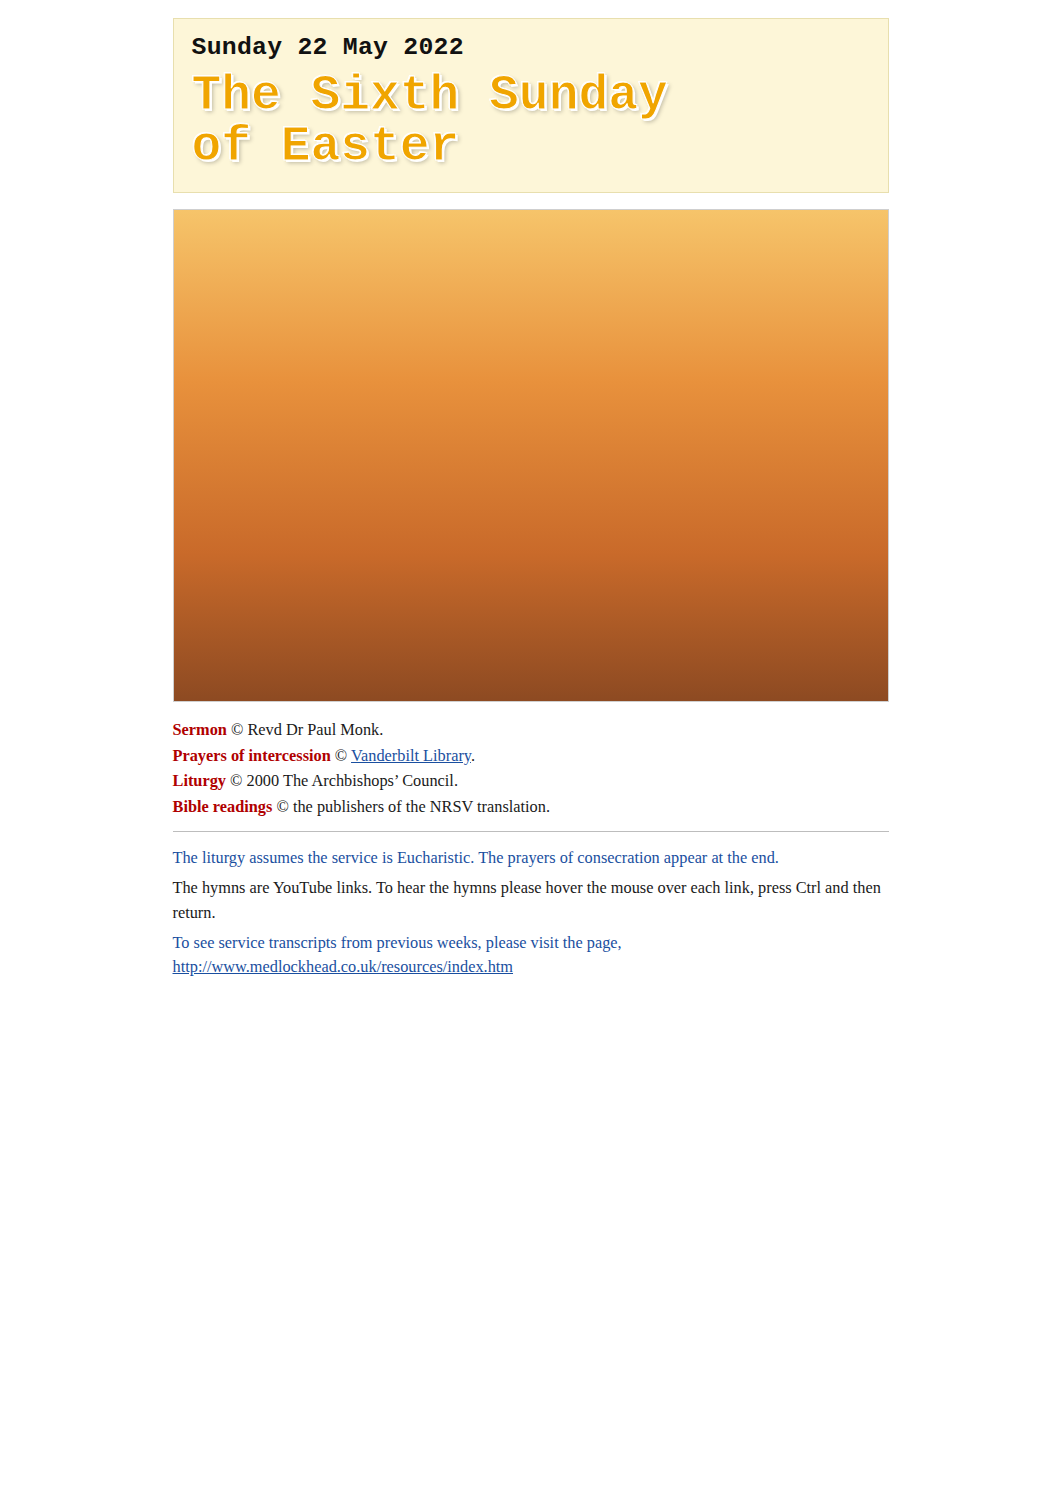Sunday 22 May 2022
The Sixth Sunday of Easter
Two swans on a golden lake at sunrise.
Sermon © Revd Dr Paul Monk.
Prayers of intercession © Vanderbilt Library.
Liturgy © 2000 The Archbishops’ Council.
Bible readings © the publishers of the NRSV translation.
The liturgy assumes the service is Eucharistic. The prayers of consecration appear at the end.
The hymns are YouTube links. To hear the hymns please hover the mouse over each link, press Ctrl and then return.
To see service transcripts from previous weeks, please visit the page,
http://www.medlockhead.co.uk/resources/index.htm